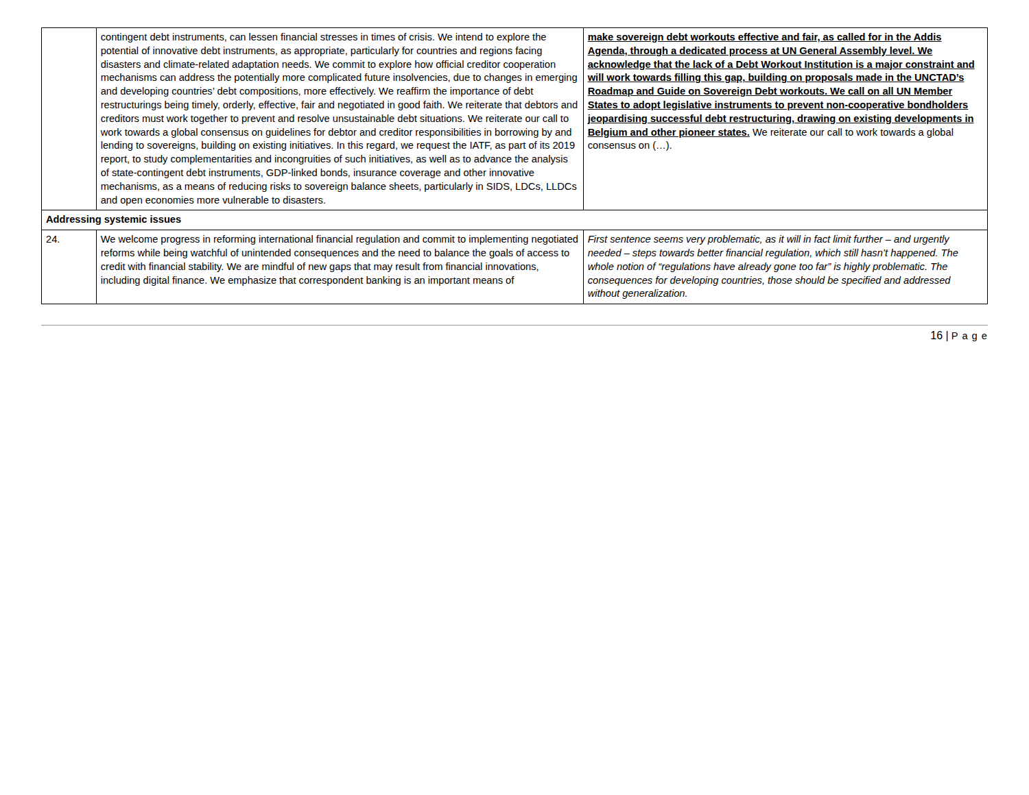| | contingent debt instruments, can lessen financial stresses in times of crisis. We intend to explore the potential of innovative debt instruments, as appropriate, particularly for countries and regions facing disasters and climate-related adaptation needs. We commit to explore how official creditor cooperation mechanisms can address the potentially more complicated future insolvencies, due to changes in emerging and developing countries’ debt compositions, more effectively. We reaffirm the importance of debt restructurings being timely, orderly, effective, fair and negotiated in good faith. We reiterate that debtors and creditors must work together to prevent and resolve unsustainable debt situations. We reiterate our call to work towards a global consensus on guidelines for debtor and creditor responsibilities in borrowing by and lending to sovereigns, building on existing initiatives. In this regard, we request the IATF, as part of its 2019 report, to study complementarities and incongruities of such initiatives, as well as to advance the analysis of state-contingent debt instruments, GDP-linked bonds, insurance coverage and other innovative mechanisms, as a means of reducing risks to sovereign balance sheets, particularly in SIDS, LDCs, LLDCs and open economies more vulnerable to disasters. | make sovereign debt workouts effective and fair, as called for in the Addis Agenda, through a dedicated process at UN General Assembly level. We acknowledge that the lack of a Debt Workout Institution is a major constraint and will work towards filling this gap, building on proposals made in the UNCTAD’s Roadmap and Guide on Sovereign Debt workouts. We call on all UN Member States to adopt legislative instruments to prevent non-cooperative bondholders jeopardising successful debt restructuring, drawing on existing developments in Belgium and other pioneer states. We reiterate our call to work towards a global consensus on (…). |
| Addressing systemic issues |
| 24. | We welcome progress in reforming international financial regulation and commit to implementing negotiated reforms while being watchful of unintended consequences and the need to balance the goals of access to credit with financial stability. We are mindful of new gaps that may result from financial innovations, including digital finance. We emphasize that correspondent banking is an important means of | First sentence seems very problematic, as it will in fact limit further – and urgently needed – steps towards better financial regulation, which still hasn’t happened. The whole notion of “regulations have already gone too far” is highly problematic. The consequences for developing countries, those should be specified and addressed without generalization. |
16 | P a g e